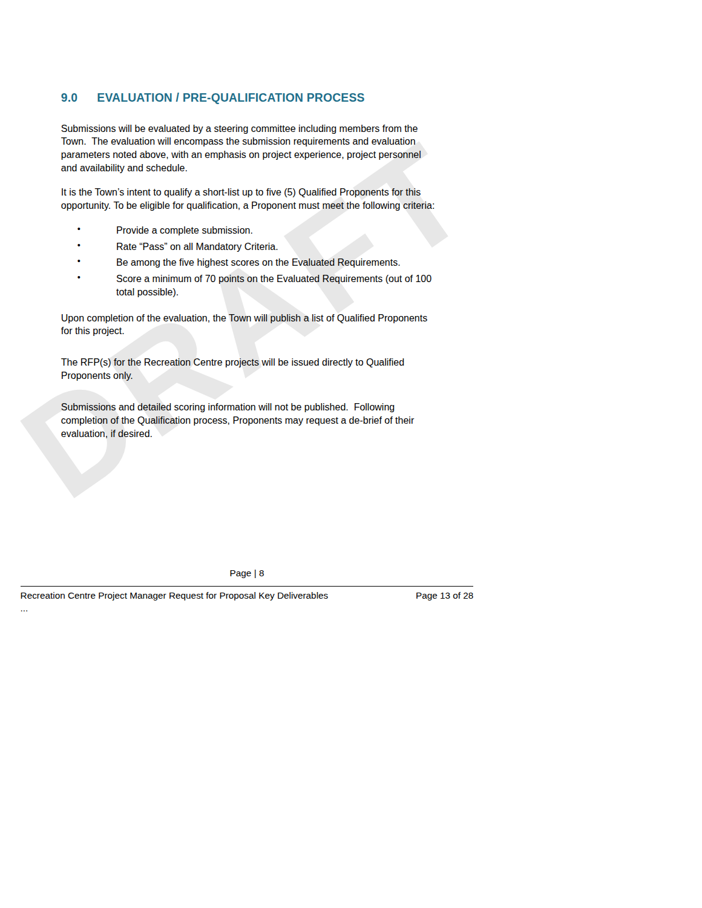DRAFT
9.0 EVALUATION / PRE-QUALIFICATION PROCESS
Submissions will be evaluated by a steering committee including members from the Town. The evaluation will encompass the submission requirements and evaluation parameters noted above, with an emphasis on project experience, project personnel and availability and schedule.
It is the Town’s intent to qualify a short-list up to five (5) Qualified Proponents for this opportunity. To be eligible for qualification, a Proponent must meet the following criteria:
Provide a complete submission.
Rate “Pass” on all Mandatory Criteria.
Be among the five highest scores on the Evaluated Requirements.
Score a minimum of 70 points on the Evaluated Requirements (out of 100 total possible).
Upon completion of the evaluation, the Town will publish a list of Qualified Proponents for this project.
The RFP(s) for the Recreation Centre projects will be issued directly to Qualified Proponents only.
Submissions and detailed scoring information will not be published. Following completion of the Qualification process, Proponents may request a de-brief of their evaluation, if desired.
Page | 8
Recreation Centre Project Manager Request for Proposal Key Deliverables ...
Page 13 of 28